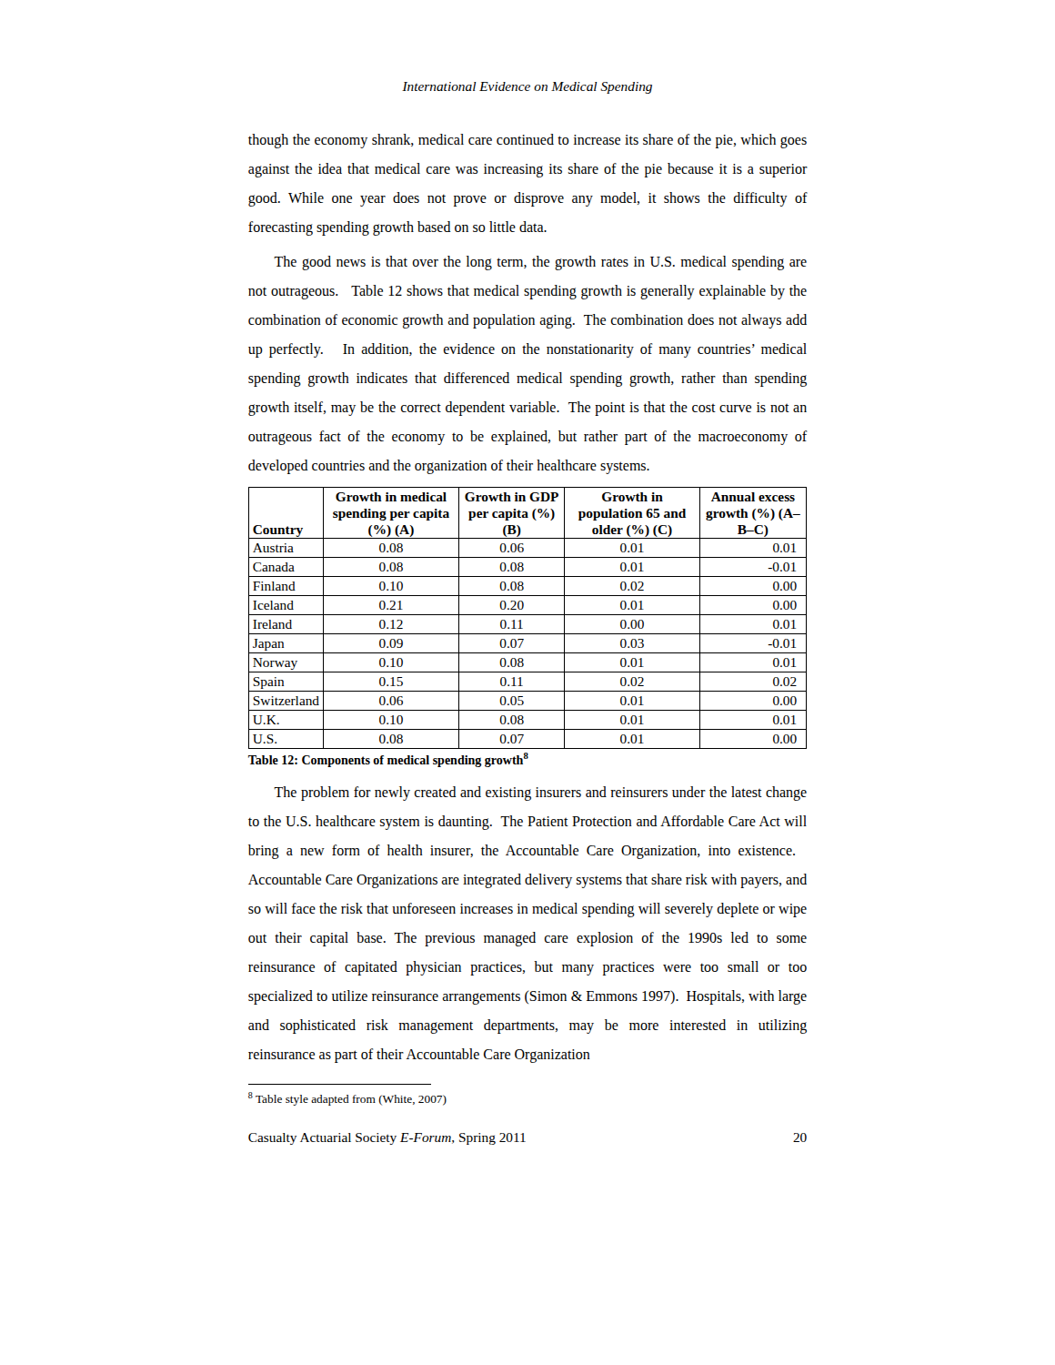International Evidence on Medical Spending
though the economy shrank, medical care continued to increase its share of the pie, which goes against the idea that medical care was increasing its share of the pie because it is a superior good. While one year does not prove or disprove any model, it shows the difficulty of forecasting spending growth based on so little data.
The good news is that over the long term, the growth rates in U.S. medical spending are not outrageous. Table 12 shows that medical spending growth is generally explainable by the combination of economic growth and population aging. The combination does not always add up perfectly. In addition, the evidence on the nonstationarity of many countries’ medical spending growth indicates that differenced medical spending growth, rather than spending growth itself, may be the correct dependent variable. The point is that the cost curve is not an outrageous fact of the economy to be explained, but rather part of the macroeconomy of developed countries and the organization of their healthcare systems.
| Country | Growth in medical spending per capita (%) (A) | Growth in GDP per capita (%) (B) | Growth in population 65 and older (%) (C) | Annual excess growth (%) (A–B–C) |
| --- | --- | --- | --- | --- |
| Austria | 0.08 | 0.06 | 0.01 | 0.01 |
| Canada | 0.08 | 0.08 | 0.01 | -0.01 |
| Finland | 0.10 | 0.08 | 0.02 | 0.00 |
| Iceland | 0.21 | 0.20 | 0.01 | 0.00 |
| Ireland | 0.12 | 0.11 | 0.00 | 0.01 |
| Japan | 0.09 | 0.07 | 0.03 | -0.01 |
| Norway | 0.10 | 0.08 | 0.01 | 0.01 |
| Spain | 0.15 | 0.11 | 0.02 | 0.02 |
| Switzerland | 0.06 | 0.05 | 0.01 | 0.00 |
| U.K. | 0.10 | 0.08 | 0.01 | 0.01 |
| U.S. | 0.08 | 0.07 | 0.01 | 0.00 |
Table 12: Components of medical spending growth8
The problem for newly created and existing insurers and reinsurers under the latest change to the U.S. healthcare system is daunting. The Patient Protection and Affordable Care Act will bring a new form of health insurer, the Accountable Care Organization, into existence. Accountable Care Organizations are integrated delivery systems that share risk with payers, and so will face the risk that unforeseen increases in medical spending will severely deplete or wipe out their capital base. The previous managed care explosion of the 1990s led to some reinsurance of capitated physician practices, but many practices were too small or too specialized to utilize reinsurance arrangements (Simon & Emmons 1997). Hospitals, with large and sophisticated risk management departments, may be more interested in utilizing reinsurance as part of their Accountable Care Organization
8 Table style adapted from (White, 2007)
Casualty Actuarial Society E-Forum, Spring 2011
20